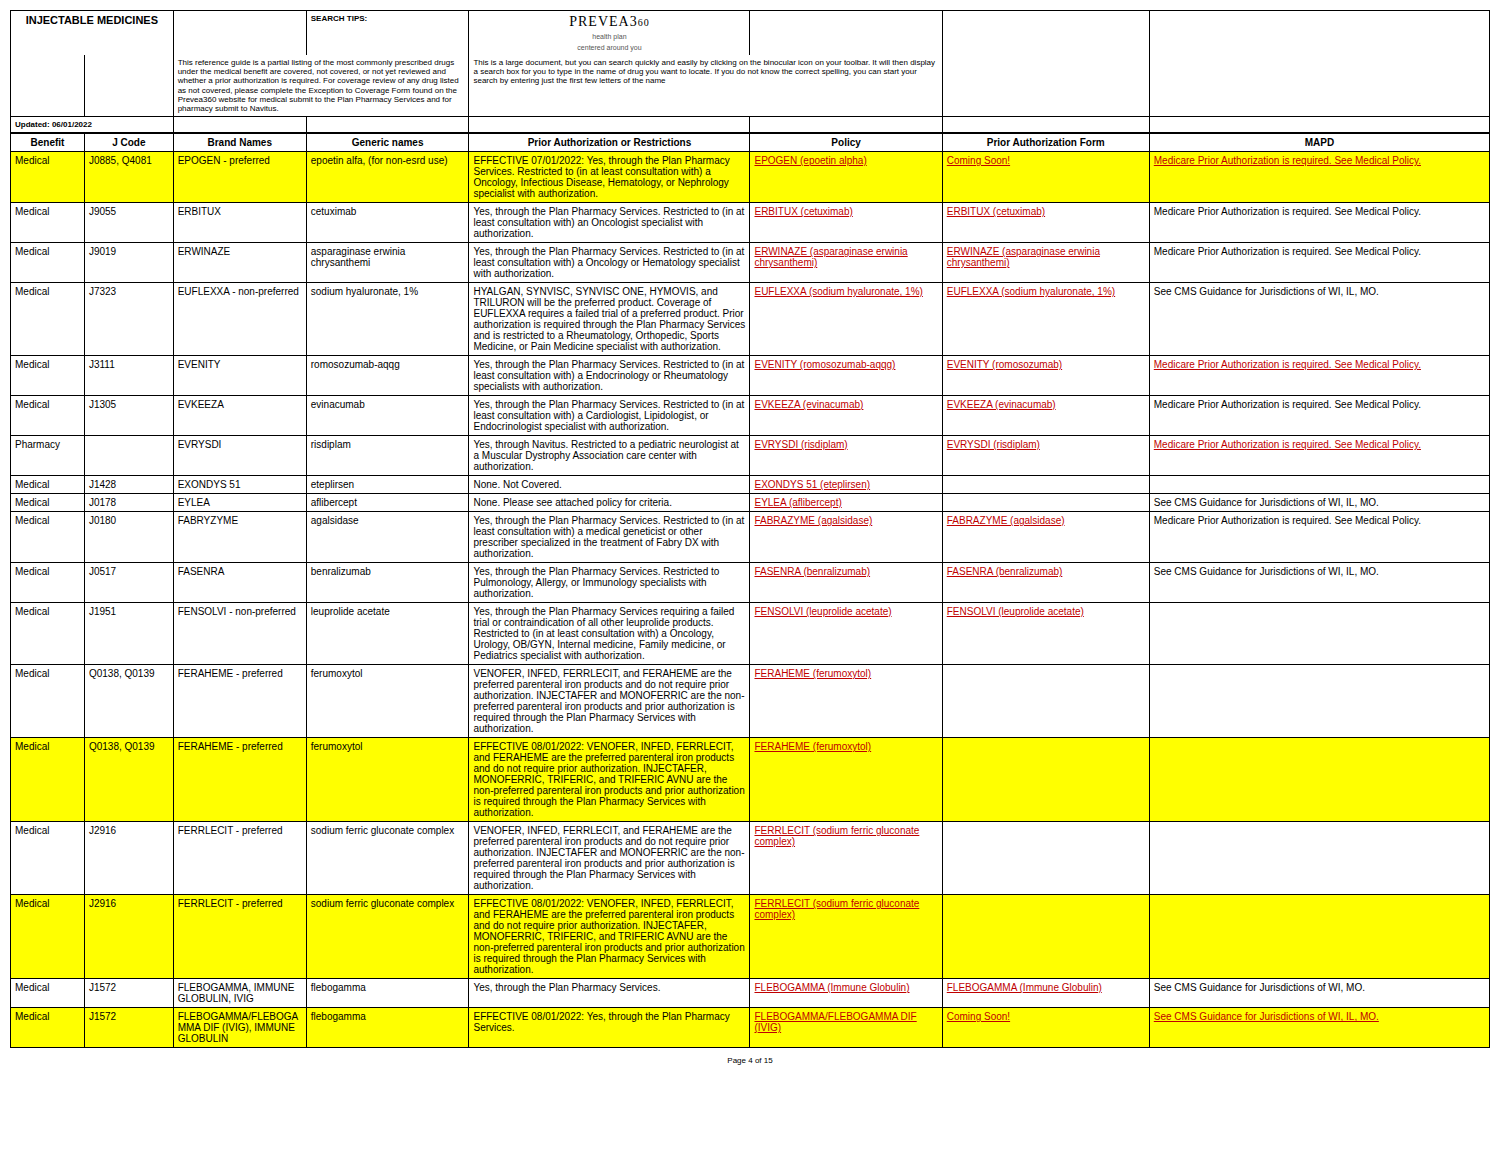| INJECTABLE MEDICINES | | SEARCH TIPS: | PREVEA3 60 health plan centered around you | | | |
| | | This reference guide is a partial listing of the most commonly prescribed drugs under the medical benefit are covered, not covered, or not yet reviewed and whether a prior authorization is required. For coverage review of any drug listed as not covered, please complete the Exception to Coverage Form found on the Prevea360 website for medical submit to the Plan Pharmacy Services and for pharmacy submit to Navitus. | This is a large document, but you can search quickly and easily by clicking on the binocular icon on your toolbar. It will then display a search box for you to type in the name of drug you want to locate. If you do not know the correct spelling, you can start your search by entering just the first few letters of the name | | |
| Updated: 06/01/2022 | | | | | | |
| Benefit | J Code | Brand Names | Generic names | Prior Authorization or Restrictions | Policy | Prior Authorization Form | MAPD |
| Medical | J0885, Q4081 | EPOGEN - preferred | epoetin alfa, (for non-esrd use) | EFFECTIVE 07/01/2022: Yes, through the Plan Pharmacy Services. Restricted to (in at least consultation with) a Oncology, Infectious Disease, Hematology, or Nephrology specialist with authorization. | EPOGEN (epoetin alpha) | Coming Soon! | Medicare Prior Authorization is required. See Medical Policy. |
| Medical | J9055 | ERBITUX | cetuximab | Yes, through the Plan Pharmacy Services. Restricted to (in at least consultation with) an Oncologist specialist with authorization. | ERBITUX (cetuximab) | ERBITUX (cetuximab) | Medicare Prior Authorization is required. See Medical Policy. |
| Medical | J9019 | ERWINAZE | asparaginase erwinia chrysanthemi | Yes, through the Plan Pharmacy Services. Restricted to (in at least consultation with) a Oncology or Hematology specialist with authorization. | ERWINAZE (asparaginase erwinia chrysanthemi) | ERWINAZE (asparaginase erwinia chrysanthemi) | Medicare Prior Authorization is required. See Medical Policy. |
| Medical | J7323 | EUFLEXXA - non-preferred | sodium hyaluronate, 1% | HYALGAN, SYNVISC, SYNVISC ONE, HYMOVIS, and TRILURON will be the preferred product. Coverage of EUFLEXXA requires a failed trial of a preferred product. Prior authorization is required through the Plan Pharmacy Services and is restricted to a Rheumatology, Orthopedic, Sports Medicine, or Pain Medicine specialist with authorization. | EUFLEXXA (sodium hyaluronate, 1%) | EUFLEXXA (sodium hyaluronate, 1%) | See CMS Guidance for Jurisdictions of WI, IL, MO. |
| Medical | J3111 | EVENITY | romosozumab-aqqg | Yes, through the Plan Pharmacy Services. Restricted to (in at least consultation with) a Endocrinology or Rheumatology specialists with authorization. | EVENITY (romosozumab-aqqg) | EVENITY (romosozumab) | Medicare Prior Authorization is required. See Medical Policy. |
| Medical | J1305 | EVKEEZA | evinacumab | Yes, through the Plan Pharmacy Services. Restricted to (in at least consultation with) a Cardiologist, Lipidologist, or Endocrinologist specialist with authorization. | EVKEEZA (evinacumab) | EVKEEZA (evinacumab) | Medicare Prior Authorization is required. See Medical Policy. |
| Pharmacy | | EVRYSDI | risdiplam | Yes, through Navitus. Restricted to a pediatric neurologist at a Muscular Dystrophy Association care center with authorization. | EVRYSDI (risdiplam) | EVRYSDI (risdiplam) | Medicare Prior Authorization is required. See Medical Policy. |
| Medical | J1428 | EXONDYS 51 | eteplirsen | None. Not Covered. | EXONDYS 51 (eteplirsen) | | |
| Medical | J0178 | EYLEA | aflibercept | None. Please see attached policy for criteria. | EYLEA (aflibercept) | | See CMS Guidance for Jurisdictions of WI, IL, MO. |
| Medical | J0180 | FABRYZYME | agalsidase | Yes, through the Plan Pharmacy Services. Restricted to (in at least consultation with) a medical geneticist or other prescriber specialized in the treatment of Fabry DX with authorization. | FABRAZYME (agalsidase) | FABRAZYME (agalsidase) | Medicare Prior Authorization is required. See Medical Policy. |
| Medical | J0517 | FASENRA | benralizumab | Yes, through the Plan Pharmacy Services. Restricted to Pulmonology, Allergy, or Immunology specialists with authorization. | FASENRA (benralizumab) | FASENRA (benralizumab) | See CMS Guidance for Jurisdictions of WI, IL, MO. |
| Medical | J1951 | FENSOLVI - non-preferred | leuprolide acetate | Yes, through the Plan Pharmacy Services requiring a failed trial or contraindication of all other leuprolide products. Restricted to (in at least consultation with) a Oncology, Urology, OB/GYN, Internal medicine, Family medicine, or Pediatrics specialist with authorization. | FENSOLVI (leuprolide acetate) | FENSOLVI (leuprolide acetate) | |
| Medical | Q0138, Q0139 | FERAHEME - preferred | ferumoxytol | VENOFER, INFED, FERRLECIT, and FERAHEME are the preferred parenteral iron products and do not require prior authorization. INJECTAFER and MONOFERRIC are the non-preferred parenteral iron products and prior authorization is required through the Plan Pharmacy Services with authorization. | FERAHEME (ferumoxytol) | | |
| Medical | Q0138, Q0139 | FERAHEME - preferred | ferumoxytol | EFFECTIVE 08/01/2022: VENOFER, INFED, FERRLECIT, and FERAHEME are the preferred parenteral iron products and do not require prior authorization. INJECTAFER, MONOFERRIC, TRIFERIC, and TRIFERIC AVNU are the non-preferred parenteral iron products and prior authorization is required through the Plan Pharmacy Services with authorization. | FERAHEME (ferumoxytol) | | |
| Medical | J2916 | FERRLECIT - preferred | sodium ferric gluconate complex | VENOFER, INFED, FERRLECIT, and FERAHEME are the preferred parenteral iron products and do not require prior authorization. INJECTAFER and MONOFERRIC are the non-preferred parenteral iron products and prior authorization is required through the Plan Pharmacy Services with authorization. | FERRLECIT (sodium ferric gluconate complex) | | |
| Medical | J2916 | FERRLECIT - preferred | sodium ferric gluconate complex | EFFECTIVE 08/01/2022: VENOFER, INFED, FERRLECIT, and FERAHEME are the preferred parenteral iron products and do not require prior authorization. INJECTAFER, MONOFERRIC, TRIFERIC, and TRIFERIC AVNU are the non-preferred parenteral iron products and prior authorization is required through the Plan Pharmacy Services with authorization. | FERRLECIT (sodium ferric gluconate complex) | | |
| Medical | J1572 | FLEBOGAMMA, IMMUNE GLOBULIN, IVIG | flebogamma | Yes, through the Plan Pharmacy Services. | FLEBOGAMMA (Immune Globulin) | FLEBOGAMMA (Immune Globulin) | See CMS Guidance for Jurisdictions of WI, MO. |
| Medical | J1572 | FLEBOGAMMA/FLEBOGAMMA DIF (IVIG), IMMUNE GLOBULIN | flebogamma | EFFECTIVE 08/01/2022: Yes, through the Plan Pharmacy Services. | FLEBOGAMMA/FLEBOGAMMA DIF (IVIG) | Coming Soon! | See CMS Guidance for Jurisdictions of WI, IL, MO. |
Page 4 of 15